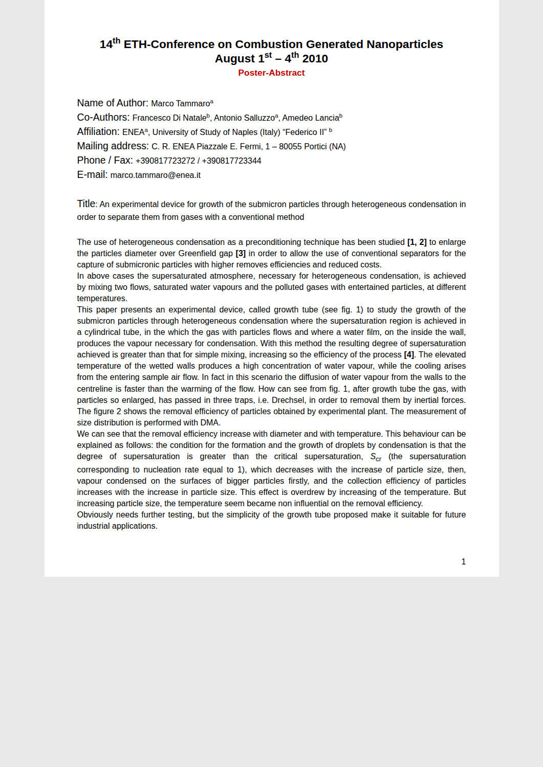14th ETH-Conference on Combustion Generated Nanoparticles August 1st – 4th 2010
Poster-Abstract
Name of Author: Marco Tammaroa
Co-Authors: Francesco Di Nataleb, Antonio Salluzzoa, Amedeo Lanciab
Affiliation: ENEAa, University of Study of Naples (Italy) “Federico II” b
Mailing address: C. R. ENEA Piazzale E. Fermi, 1 – 80055 Portici (NA)
Phone / Fax: +390817723272 / +390817723344
E-mail: marco.tammaro@enea.it
Title: An experimental device for growth of the submicron particles through heterogeneous condensation in order to separate them from gases with a conventional method
The use of heterogeneous condensation as a preconditioning technique has been studied [1, 2] to enlarge the particles diameter over Greenfield gap [3] in order to allow the use of conventional separators for the capture of submicronic particles with higher removes efficiencies and reduced costs.
In above cases the supersaturated atmosphere, necessary for heterogeneous condensation, is achieved by mixing two flows, saturated water vapours and the polluted gases with entertained particles, at different temperatures.
This paper presents an experimental device, called growth tube (see fig. 1) to study the growth of the submicron particles through heterogeneous condensation where the supersaturation region is achieved in a cylindrical tube, in the which the gas with particles flows and where a water film, on the inside the wall, produces the vapour necessary for condensation. With this method the resulting degree of supersaturation achieved is greater than that for simple mixing, increasing so the efficiency of the process [4]. The elevated temperature of the wetted walls produces a high concentration of water vapour, while the cooling arises from the entering sample air flow. In fact in this scenario the diffusion of water vapour from the walls to the centreline is faster than the warming of the flow. How can see from fig. 1, after growth tube the gas, with particles so enlarged, has passed in three traps, i.e. Drechsel, in order to removal them by inertial forces. The figure 2 shows the removal efficiency of particles obtained by experimental plant. The measurement of size distribution is performed with DMA.
We can see that the removal efficiency increase with diameter and with temperature. This behaviour can be explained as follows: the condition for the formation and the growth of droplets by condensation is that the degree of supersaturation is greater than the critical supersaturation, Scr (the supersaturation corresponding to nucleation rate equal to 1), which decreases with the increase of particle size, then, vapour condensed on the surfaces of bigger particles firstly, and the collection efficiency of particles increases with the increase in particle size. This effect is overdrew by increasing of the temperature. But increasing particle size, the temperature seem became non influential on the removal efficiency.
Obviously needs further testing, but the simplicity of the growth tube proposed make it suitable for future industrial applications.
1